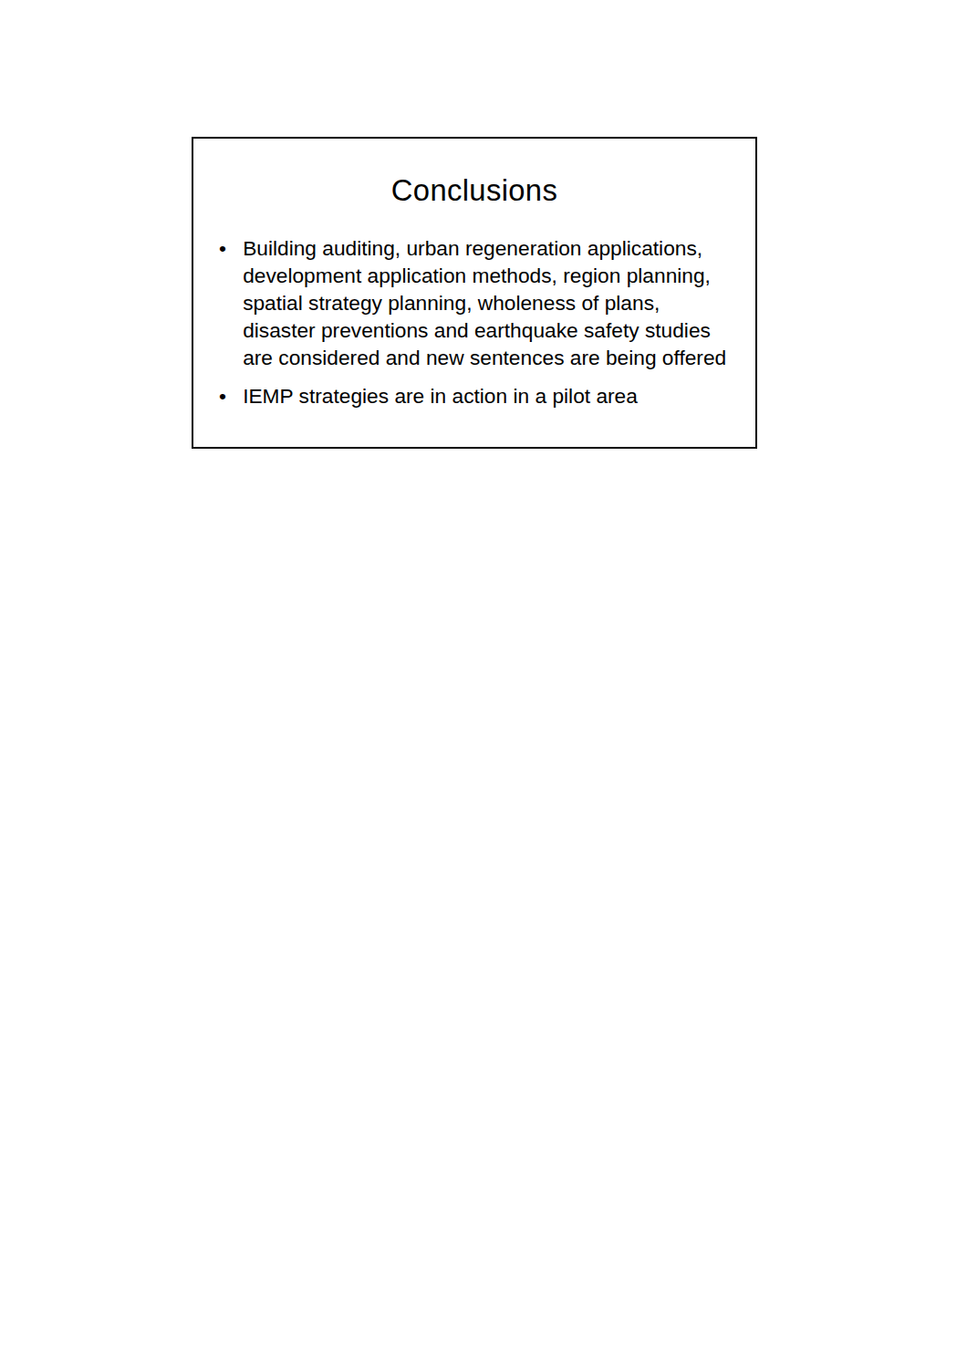Conclusions
Building auditing, urban regeneration applications, development application methods, region planning, spatial strategy planning, wholeness of plans, disaster preventions and earthquake safety studies are considered and new sentences are being offered
IEMP strategies are in action in a pilot area